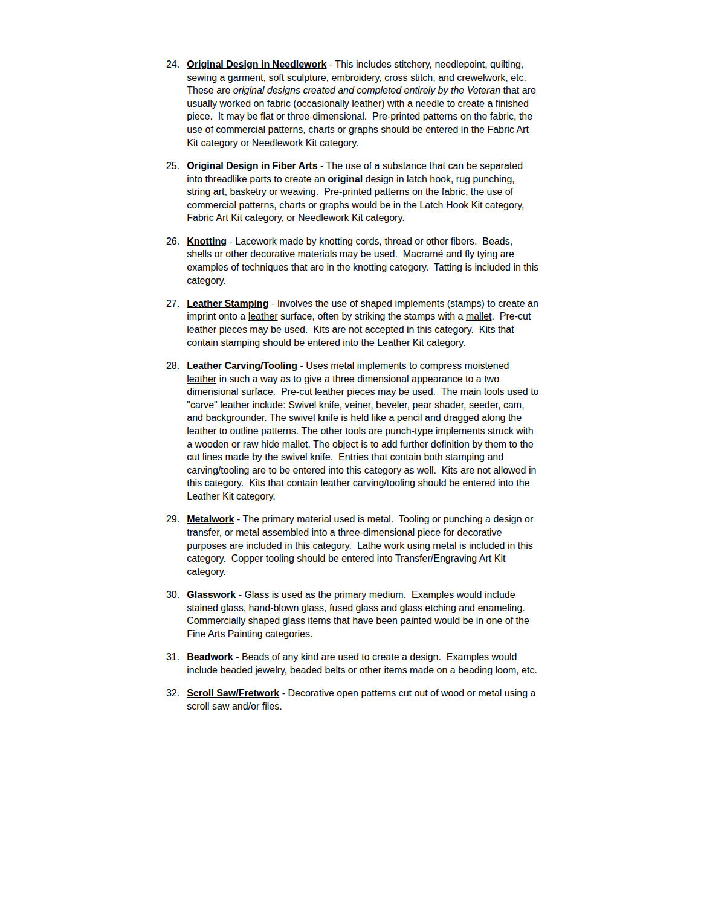Original Design in Needlework - This includes stitchery, needlepoint, quilting, sewing a garment, soft sculpture, embroidery, cross stitch, and crewelwork, etc. These are original designs created and completed entirely by the Veteran that are usually worked on fabric (occasionally leather) with a needle to create a finished piece. It may be flat or three-dimensional. Pre-printed patterns on the fabric, the use of commercial patterns, charts or graphs should be entered in the Fabric Art Kit category or Needlework Kit category.
Original Design in Fiber Arts - The use of a substance that can be separated into threadlike parts to create an original design in latch hook, rug punching, string art, basketry or weaving. Pre-printed patterns on the fabric, the use of commercial patterns, charts or graphs would be in the Latch Hook Kit category, Fabric Art Kit category, or Needlework Kit category.
Knotting - Lacework made by knotting cords, thread or other fibers. Beads, shells or other decorative materials may be used. Macramé and fly tying are examples of techniques that are in the knotting category. Tatting is included in this category.
Leather Stamping - Involves the use of shaped implements (stamps) to create an imprint onto a leather surface, often by striking the stamps with a mallet. Pre-cut leather pieces may be used. Kits are not accepted in this category. Kits that contain stamping should be entered into the Leather Kit category.
Leather Carving/Tooling - Uses metal implements to compress moistened leather in such a way as to give a three dimensional appearance to a two dimensional surface. Pre-cut leather pieces may be used. The main tools used to "carve" leather include: Swivel knife, veiner, beveler, pear shader, seeder, cam, and backgrounder. The swivel knife is held like a pencil and dragged along the leather to outline patterns. The other tools are punch-type implements struck with a wooden or raw hide mallet. The object is to add further definition by them to the cut lines made by the swivel knife. Entries that contain both stamping and carving/tooling are to be entered into this category as well. Kits are not allowed in this category. Kits that contain leather carving/tooling should be entered into the Leather Kit category.
Metalwork - The primary material used is metal. Tooling or punching a design or transfer, or metal assembled into a three-dimensional piece for decorative purposes are included in this category. Lathe work using metal is included in this category. Copper tooling should be entered into Transfer/Engraving Art Kit category.
Glasswork - Glass is used as the primary medium. Examples would include stained glass, hand-blown glass, fused glass and glass etching and enameling. Commercially shaped glass items that have been painted would be in one of the Fine Arts Painting categories.
Beadwork - Beads of any kind are used to create a design. Examples would include beaded jewelry, beaded belts or other items made on a beading loom, etc.
Scroll Saw/Fretwork - Decorative open patterns cut out of wood or metal using a scroll saw and/or files.